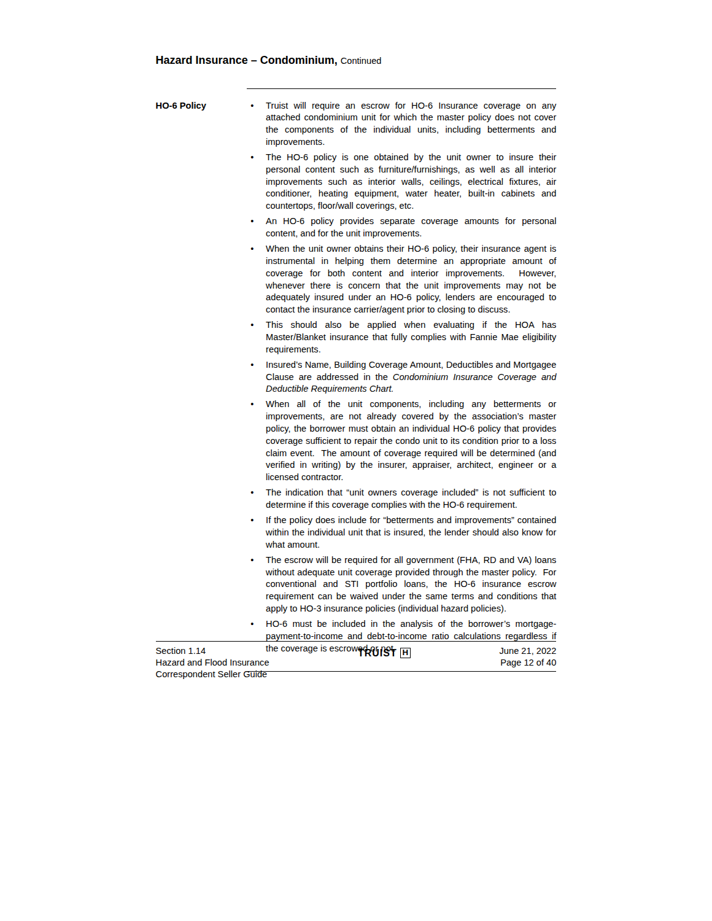Hazard Insurance – Condominium, Continued
HO-6 Policy
Truist will require an escrow for HO-6 Insurance coverage on any attached condominium unit for which the master policy does not cover the components of the individual units, including betterments and improvements.
The HO-6 policy is one obtained by the unit owner to insure their personal content such as furniture/furnishings, as well as all interior improvements such as interior walls, ceilings, electrical fixtures, air conditioner, heating equipment, water heater, built-in cabinets and countertops, floor/wall coverings, etc.
An HO-6 policy provides separate coverage amounts for personal content, and for the unit improvements.
When the unit owner obtains their HO-6 policy, their insurance agent is instrumental in helping them determine an appropriate amount of coverage for both content and interior improvements. However, whenever there is concern that the unit improvements may not be adequately insured under an HO-6 policy, lenders are encouraged to contact the insurance carrier/agent prior to closing to discuss.
This should also be applied when evaluating if the HOA has Master/Blanket insurance that fully complies with Fannie Mae eligibility requirements.
Insured’s Name, Building Coverage Amount, Deductibles and Mortgagee Clause are addressed in the Condominium Insurance Coverage and Deductible Requirements Chart.
When all of the unit components, including any betterments or improvements, are not already covered by the association’s master policy, the borrower must obtain an individual HO-6 policy that provides coverage sufficient to repair the condo unit to its condition prior to a loss claim event. The amount of coverage required will be determined (and verified in writing) by the insurer, appraiser, architect, engineer or a licensed contractor.
The indication that “unit owners coverage included” is not sufficient to determine if this coverage complies with the HO-6 requirement.
If the policy does include for “betterments and improvements” contained within the individual unit that is insured, the lender should also know for what amount.
The escrow will be required for all government (FHA, RD and VA) loans without adequate unit coverage provided through the master policy. For conventional and STI portfolio loans, the HO-6 insurance escrow requirement can be waived under the same terms and conditions that apply to HO-3 insurance policies (individual hazard policies).
HO-6 must be included in the analysis of the borrower’s mortgage-payment-to-income and debt-to-income ratio calculations regardless if the coverage is escrowed or not.
Section 1.14
Hazard and Flood Insurance
Correspondent Seller Guide
TRUIST H
June 21, 2022
Page 12 of 40